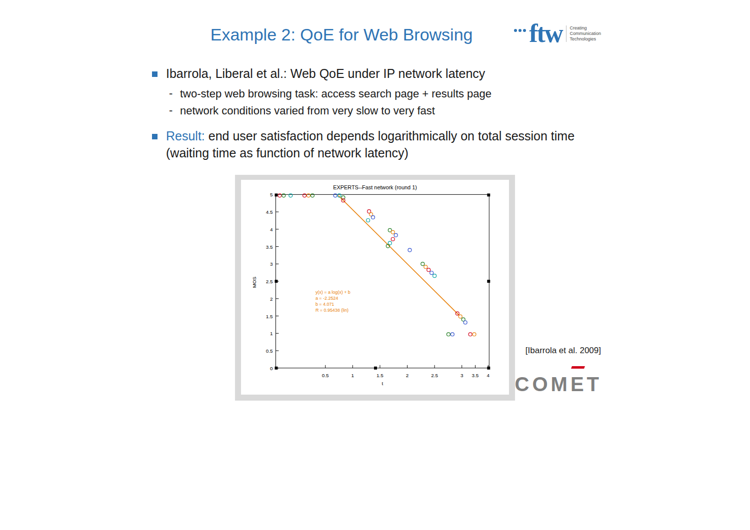Example 2: QoE for Web Browsing
ftw
Creating
Communication
Technologies
Ibarrola, Liberal et al.: Web QoE under IP network latency
two-step web browsing task: access search page + results page
network conditions varied from very slow to very fast
Result: end user satisfaction depends logarithmically on total session time (waiting time as function of network latency)
EXPERTS--Fast network (round 1) 5 4.5 4 3.5 3 2.5 2 1.5 1 0.5 0 MOS 0.5 1 1.5 2 2.5 3 3.5 4 t y(x) = a log(x) + b a = -2.2524 b = 4.071 R = 0.95438 (lin)
[Ibarrola et al. 2009]
COM E T